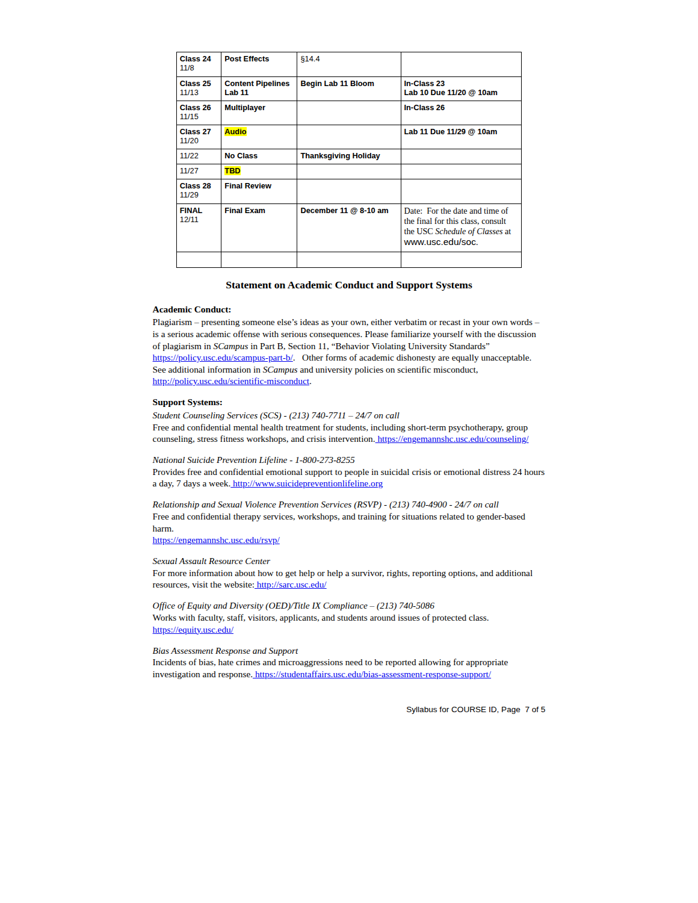| Class 24 11/8 | Post Effects | §14.4 | |
| Class 25 11/13 | Content Pipelines Lab 11 | Begin Lab 11 Bloom | In-Class 23 Lab 10 Due 11/20 @ 10am |
| Class 26 11/15 | Multiplayer | | In-Class 26 |
| Class 27 11/20 | Audio | | Lab 11 Due 11/29 @ 10am |
| 11/22 | No Class | Thanksgiving Holiday | |
| 11/27 | TBD | | |
| Class 28 11/29 | Final Review | | |
| FINAL 12/11 | Final Exam | December 11 @ 8-10 am | Date: For the date and time of the final for this class, consult the USC Schedule of Classes at www.usc.edu/soc . |
Statement on Academic Conduct and Support Systems
Academic Conduct:
Plagiarism – presenting someone else’s ideas as your own, either verbatim or recast in your own words – is a serious academic offense with serious consequences. Please familiarize yourself with the discussion of plagiarism in SCampus in Part B, Section 11, “Behavior Violating University Standards” https://policy.usc.edu/scampus-part-b/. Other forms of academic dishonesty are equally unacceptable. See additional information in SCampus and university policies on scientific misconduct, http://policy.usc.edu/scientific-misconduct.
Support Systems:
Student Counseling Services (SCS) - (213) 740-7711 – 24/7 on call Free and confidential mental health treatment for students, including short-term psychotherapy, group counseling, stress fitness workshops, and crisis intervention. https://engemannshc.usc.edu/counseling/
National Suicide Prevention Lifeline - 1-800-273-8255 Provides free and confidential emotional support to people in suicidal crisis or emotional distress 24 hours a day, 7 days a week. http://www.suicidepreventionlifeline.org
Relationship and Sexual Violence Prevention Services (RSVP) - (213) 740-4900 - 24/7 on call Free and confidential therapy services, workshops, and training for situations related to gender-based harm.
https://engemannshc.usc.edu/rsvp/
Sexual Assault Resource Center For more information about how to get help or help a survivor, rights, reporting options, and additional resources, visit the website: http://sarc.usc.edu/
Office of Equity and Diversity (OED)/Title IX Compliance – (213) 740-5086 Works with faculty, staff, visitors, applicants, and students around issues of protected class. https://equity.usc.edu/
Bias Assessment Response and Support Incidents of bias, hate crimes and microaggressions need to be reported allowing for appropriate investigation and response. https://studentaffairs.usc.edu/bias-assessment-response-support/
Syllabus for COURSE ID, Page 7 of 5